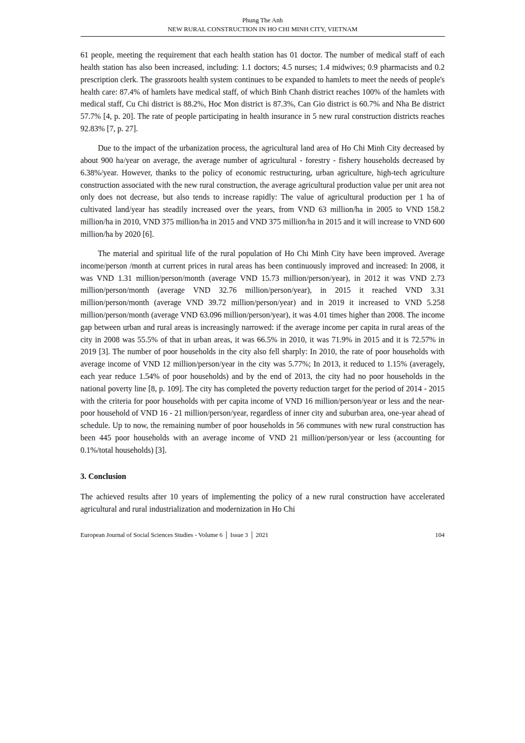Phung The Anh
New Rural Construction in Ho Chi Minh City, Vietnam
61 people, meeting the requirement that each health station has 01 doctor. The number of medical staff of each health station has also been increased, including: 1.1 doctors; 4.5 nurses; 1.4 midwives; 0.9 pharmacists and 0.2 prescription clerk. The grassroots health system continues to be expanded to hamlets to meet the needs of people's health care: 87.4% of hamlets have medical staff, of which Binh Chanh district reaches 100% of the hamlets with medical staff, Cu Chi district is 88.2%, Hoc Mon district is 87.3%, Can Gio district is 60.7% and Nha Be district 57.7% [4, p. 20]. The rate of people participating in health insurance in 5 new rural construction districts reaches 92.83% [7, p. 27].
Due to the impact of the urbanization process, the agricultural land area of Ho Chi Minh City decreased by about 900 ha/year on average, the average number of agricultural - forestry - fishery households decreased by 6.38%/year. However, thanks to the policy of economic restructuring, urban agriculture, high-tech agriculture construction associated with the new rural construction, the average agricultural production value per unit area not only does not decrease, but also tends to increase rapidly: The value of agricultural production per 1 ha of cultivated land/year has steadily increased over the years, from VND 63 million/ha in 2005 to VND 158.2 million/ha in 2010, VND 375 million/ha in 2015 and VND 375 million/ha in 2015 and it will increase to VND 600 million/ha by 2020 [6].
The material and spiritual life of the rural population of Ho Chi Minh City have been improved. Average income/person /month at current prices in rural areas has been continuously improved and increased: In 2008, it was VND 1.31 million/person/month (average VND 15.73 million/person/year), in 2012 it was VND 2.73 million/person/month (average VND 32.76 million/person/year), in 2015 it reached VND 3.31 million/person/month (average VND 39.72 million/person/year) and in 2019 it increased to VND 5.258 million/person/month (average VND 63.096 million/person/year), it was 4.01 times higher than 2008. The income gap between urban and rural areas is increasingly narrowed: if the average income per capita in rural areas of the city in 2008 was 55.5% of that in urban areas, it was 66.5% in 2010, it was 71.9% in 2015 and it is 72.57% in 2019 [3]. The number of poor households in the city also fell sharply: In 2010, the rate of poor households with average income of VND 12 million/person/year in the city was 5.77%; In 2013, it reduced to 1.15% (averagely, each year reduce 1.54% of poor households) and by the end of 2013, the city had no poor households in the national poverty line [8, p. 109]. The city has completed the poverty reduction target for the period of 2014 - 2015 with the criteria for poor households with per capita income of VND 16 million/person/year or less and the near-poor household of VND 16 - 21 million/person/year, regardless of inner city and suburban area, one-year ahead of schedule. Up to now, the remaining number of poor households in 56 communes with new rural construction has been 445 poor households with an average income of VND 21 million/person/year or less (accounting for 0.1%/total households) [3].
3. Conclusion
The achieved results after 10 years of implementing the policy of a new rural construction have accelerated agricultural and rural industrialization and modernization in Ho Chi
European Journal of Social Sciences Studies - Volume 6 │ Issue 3 │ 2021 104